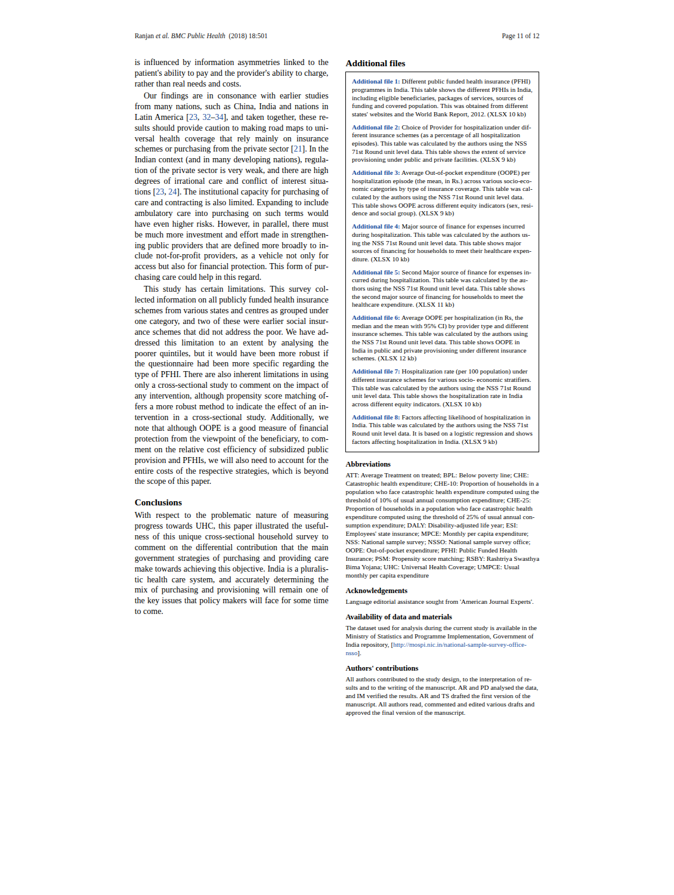Ranjan et al. BMC Public Health (2018) 18:501
Page 11 of 12
is influenced by information asymmetries linked to the patient's ability to pay and the provider's ability to charge, rather than real needs and costs.
Our findings are in consonance with earlier studies from many nations, such as China, India and nations in Latin America [23, 32–34], and taken together, these results should provide caution to making road maps to universal health coverage that rely mainly on insurance schemes or purchasing from the private sector [21]. In the Indian context (and in many developing nations), regulation of the private sector is very weak, and there are high degrees of irrational care and conflict of interest situations [23, 24]. The institutional capacity for purchasing of care and contracting is also limited. Expanding to include ambulatory care into purchasing on such terms would have even higher risks. However, in parallel, there must be much more investment and effort made in strengthening public providers that are defined more broadly to include not-for-profit providers, as a vehicle not only for access but also for financial protection. This form of purchasing care could help in this regard.
This study has certain limitations. This survey collected information on all publicly funded health insurance schemes from various states and centres as grouped under one category, and two of these were earlier social insurance schemes that did not address the poor. We have addressed this limitation to an extent by analysing the poorer quintiles, but it would have been more robust if the questionnaire had been more specific regarding the type of PFHI. There are also inherent limitations in using only a cross-sectional study to comment on the impact of any intervention, although propensity score matching offers a more robust method to indicate the effect of an intervention in a cross-sectional study. Additionally, we note that although OOPE is a good measure of financial protection from the viewpoint of the beneficiary, to comment on the relative cost efficiency of subsidized public provision and PFHIs, we will also need to account for the entire costs of the respective strategies, which is beyond the scope of this paper.
Conclusions
With respect to the problematic nature of measuring progress towards UHC, this paper illustrated the usefulness of this unique cross-sectional household survey to comment on the differential contribution that the main government strategies of purchasing and providing care make towards achieving this objective. India is a pluralistic health care system, and accurately determining the mix of purchasing and provisioning will remain one of the key issues that policy makers will face for some time to come.
Additional files
Additional file 1: Different public funded health insurance (PFHI) programmes in India. This table shows the different PFHIs in India, including eligible beneficiaries, packages of services, sources of funding and covered population. This was obtained from different states' websites and the World Bank Report, 2012. (XLSX 10 kb)
Additional file 2: Choice of Provider for hospitalization under different insurance schemes (as a percentage of all hospitalization episodes). This table was calculated by the authors using the NSS 71st Round unit level data. This table shows the extent of service provisioning under public and private facilities. (XLSX 9 kb)
Additional file 3: Average Out-of-pocket expenditure (OOPE) per hospitalization episode (the mean, in Rs.) across various socio-economic categories by type of insurance coverage. This table was calculated by the authors using the NSS 71st Round unit level data. This table shows OOPE across different equity indicators (sex, residence and social group). (XLSX 9 kb)
Additional file 4: Major source of finance for expenses incurred during hospitalization. This table was calculated by the authors using the NSS 71st Round unit level data. This table shows major sources of financing for households to meet their healthcare expenditure. (XLSX 10 kb)
Additional file 5: Second Major source of finance for expenses incurred during hospitalization. This table was calculated by the authors using the NSS 71st Round unit level data. This table shows the second major source of financing for households to meet the healthcare expenditure. (XLSX 11 kb)
Additional file 6: Average OOPE per hospitalization (in Rs, the median and the mean with 95% CI) by provider type and different insurance schemes. This table was calculated by the authors using the NSS 71st Round unit level data. This table shows OOPE in India in public and private provisioning under different insurance schemes. (XLSX 12 kb)
Additional file 7: Hospitalization rate (per 100 population) under different insurance schemes for various socio- economic stratifiers. This table was calculated by the authors using the NSS 71st Round unit level data. This table shows the hospitalization rate in India across different equity indicators. (XLSX 10 kb)
Additional file 8: Factors affecting likelihood of hospitalization in India. This table was calculated by the authors using the NSS 71st Round unit level data. It is based on a logistic regression and shows factors affecting hospitalization in India. (XLSX 9 kb)
Abbreviations
ATT: Average Treatment on treated; BPL: Below poverty line; CHE: Catastrophic health expenditure; CHE-10: Proportion of households in a population who face catastrophic health expenditure computed using the threshold of 10% of usual annual consumption expenditure; CHE-25: Proportion of households in a population who face catastrophic health expenditure computed using the threshold of 25% of usual annual consumption expenditure; DALY: Disability-adjusted life year; ESI: Employees' state insurance; MPCE: Monthly per capita expenditure; NSS: National sample survey; NSSO: National sample survey office; OOPE: Out-of-pocket expenditure; PFHI: Public Funded Health Insurance; PSM: Propensity score matching; RSBY: Rashtriya Swasthya Bima Yojana; UHC: Universal Health Coverage; UMPCE: Usual monthly per capita expenditure
Acknowledgements
Language editorial assistance sought from 'American Journal Experts'.
Availability of data and materials
The dataset used for analysis during the current study is available in the Ministry of Statistics and Programme Implementation, Government of India repository, [http://mospi.nic.in/national-sample-survey-office-nsso].
Authors' contributions
All authors contributed to the study design, to the interpretation of results and to the writing of the manuscript. AR and PD analysed the data, and IM verified the results. AR and TS drafted the first version of the manuscript. All authors read, commented and edited various drafts and approved the final version of the manuscript.